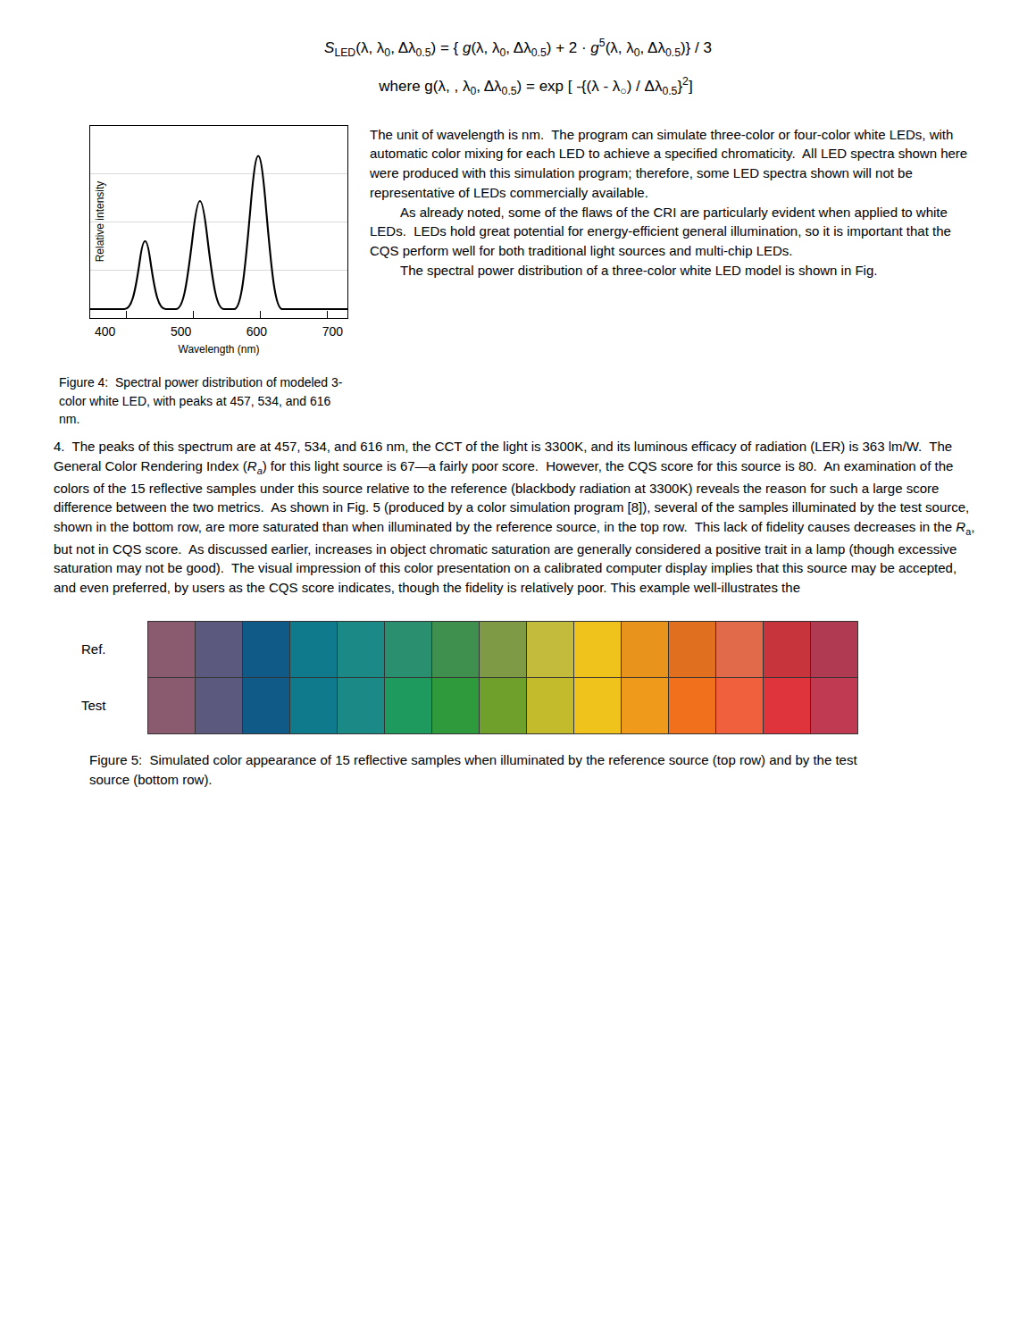SLED(λ, λ0, Δλ0.5) = { g(λ, λ0, Δλ0.5) + 2 · g5(λ, λ0, Δλ0.5)} / 3
where g(λ, , λ0, Δλ0.5) = exp [ -{(λ - λ○) / Δλ0.5}2]
Relative intensity
400500600700
Wavelength (nm)
Figure 4: Spectral power distribution of modeled 3-color white LED, with peaks at 457, 534, and 616 nm.
The unit of wavelength is nm. The program can simulate three-color or four-color white LEDs, with automatic color mixing for each LED to achieve a specified chromaticity. All LED spectra shown here were produced with this simulation program; therefore, some LED spectra shown will not be representative of LEDs commercially available.
As already noted, some of the flaws of the CRI are particularly evident when applied to white LEDs. LEDs hold great potential for energy-efficient general illumination, so it is important that the CQS perform well for both traditional light sources and multi-chip LEDs.
The spectral power distribution of a three-color white LED model is shown in Fig.
4. The peaks of this spectrum are at 457, 534, and 616 nm, the CCT of the light is 3300K, and its luminous efficacy of radiation (LER) is 363 lm/W. The General Color Rendering Index (Ra) for this light source is 67—a fairly poor score. However, the CQS score for this source is 80. An examination of the colors of the 15 reflective samples under this source relative to the reference (blackbody radiation at 3300K) reveals the reason for such a large score difference between the two metrics. As shown in Fig. 5 (produced by a color simulation program [8]), several of the samples illuminated by the test source, shown in the bottom row, are more saturated than when illuminated by the reference source, in the top row. This lack of fidelity causes decreases in the Ra, but not in CQS score. As discussed earlier, increases in object chromatic saturation are generally considered a positive trait in a lamp (though excessive saturation may not be good). The visual impression of this color presentation on a calibrated computer display implies that this source may be accepted, and even preferred, by users as the CQS score indicates, though the fidelity is relatively poor. This example well-illustrates the
| Ref. | | | | | | | | | | | | | | | |
| Test | | | | | | | | | | | | | | | |
Figure 5: Simulated color appearance of 15 reflective samples when illuminated by the reference source (top row) and by the test source (bottom row).